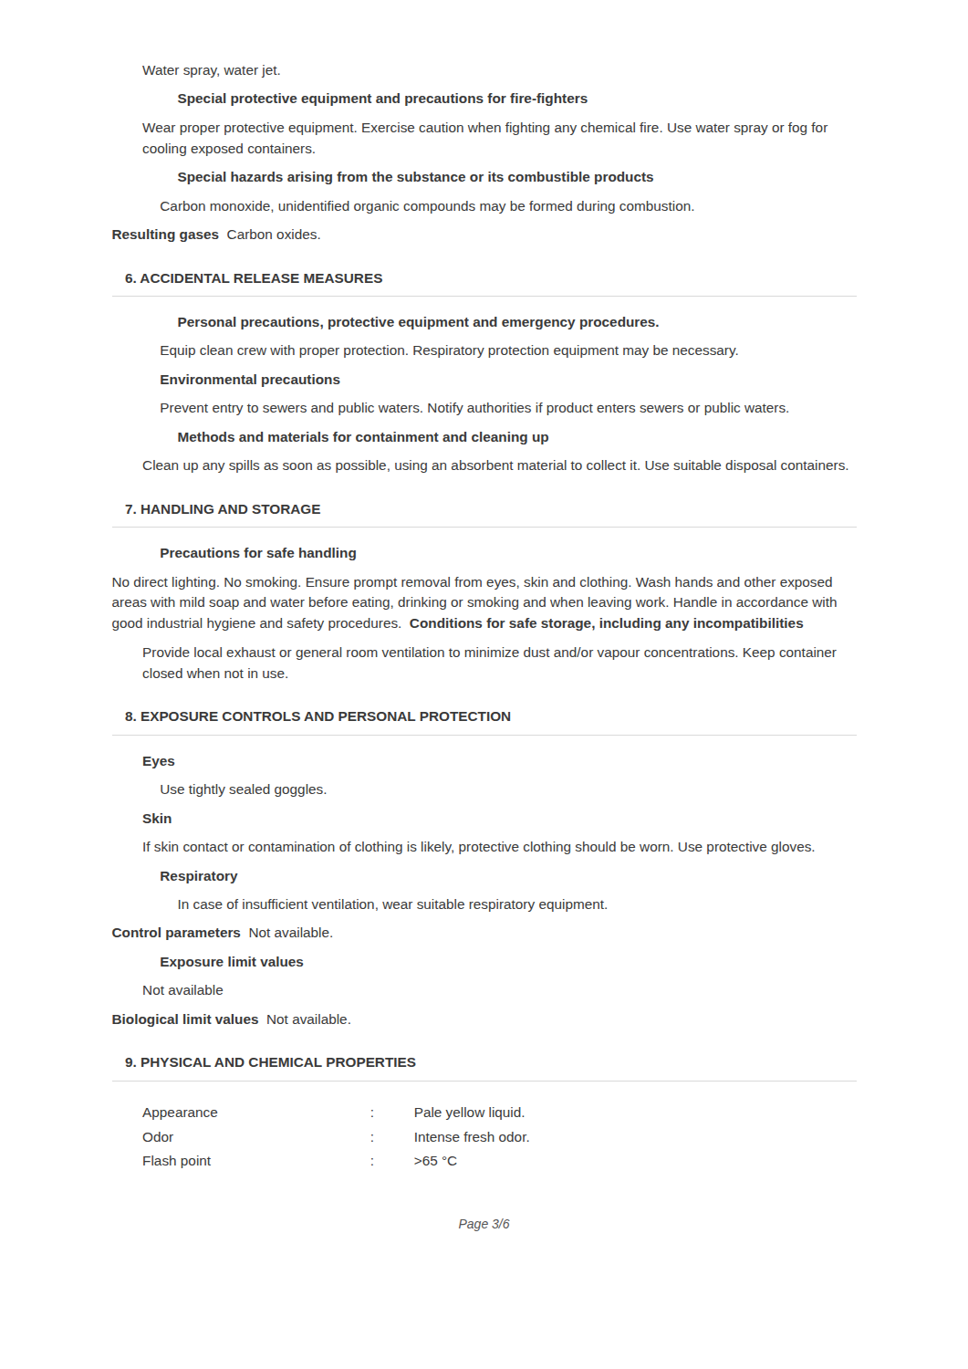Water spray, water jet.
Special protective equipment and precautions for fire-fighters
Wear proper protective equipment. Exercise caution when fighting any chemical fire. Use water spray or fog for cooling exposed containers.
Special hazards arising from the substance or its combustible products
Carbon monoxide, unidentified organic compounds may be formed during combustion.
Resulting gases Carbon oxides.
6. ACCIDENTAL RELEASE MEASURES
Personal precautions, protective equipment and emergency procedures.
Equip clean crew with proper protection. Respiratory protection equipment may be necessary.
Environmental precautions
Prevent entry to sewers and public waters. Notify authorities if product enters sewers or public waters.
Methods and materials for containment and cleaning up
Clean up any spills as soon as possible, using an absorbent material to collect it. Use suitable disposal containers.
7. HANDLING AND STORAGE
Precautions for safe handling
No direct lighting. No smoking. Ensure prompt removal from eyes, skin and clothing. Wash hands and other exposed areas with mild soap and water before eating, drinking or smoking and when leaving work. Handle in accordance with good industrial hygiene and safety procedures. Conditions for safe storage, including any incompatibilities
Provide local exhaust or general room ventilation to minimize dust and/or vapour concentrations. Keep container closed when not in use.
8. EXPOSURE CONTROLS AND PERSONAL PROTECTION
Eyes
Use tightly sealed goggles.
Skin
If skin contact or contamination of clothing is likely, protective clothing should be worn. Use protective gloves.
Respiratory
In case of insufficient ventilation, wear suitable respiratory equipment.
Control parameters Not available.
Exposure limit values
Not available
Biological limit values Not available.
9. PHYSICAL AND CHEMICAL PROPERTIES
| Appearance | : | Pale yellow liquid. |
| Odor | : | Intense fresh odor. |
| Flash point | : | >65 °C |
Page 3/6